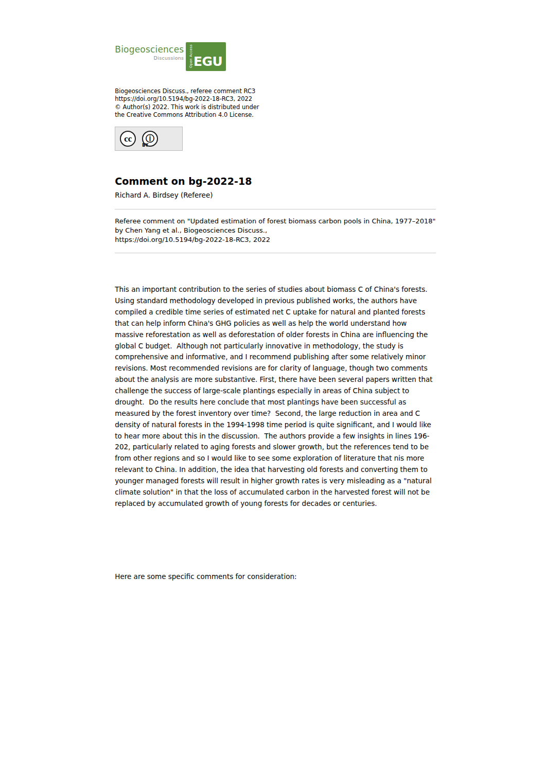Biogeosciences
Discussions
Open Access
EGU
Biogeosciences Discuss., referee comment RC3
https://doi.org/10.5194/bg-2022-18-RC3, 2022
© Author(s) 2022. This work is distributed under
the Creative Commons Attribution 4.0 License.
cc
ⓘ
BY
Comment on bg-2022-18
Richard A. Birdsey (Referee)
Referee comment on "Updated estimation of forest biomass carbon pools in China, 1977–2018" by Chen Yang et al., Biogeosciences Discuss.,
https://doi.org/10.5194/bg-2022-18-RC3, 2022
This an important contribution to the series of studies about biomass C of China's forests. Using standard methodology developed in previous published works, the authors have compiled a credible time series of estimated net C uptake for natural and planted forests that can help inform China's GHG policies as well as help the world understand how massive reforestation as well as deforestation of older forests in China are influencing the global C budget. Although not particularly innovative in methodology, the study is comprehensive and informative, and I recommend publishing after some relatively minor revisions. Most recommended revisions are for clarity of language, though two comments about the analysis are more substantive. First, there have been several papers written that challenge the success of large-scale plantings especially in areas of China subject to drought. Do the results here conclude that most plantings have been successful as measured by the forest inventory over time? Second, the large reduction in area and C density of natural forests in the 1994-1998 time period is quite significant, and I would like to hear more about this in the discussion. The authors provide a few insights in lines 196-202, particularly related to aging forests and slower growth, but the references tend to be from other regions and so I would like to see some exploration of literature that nis more relevant to China. In addition, the idea that harvesting old forests and converting them to younger managed forests will result in higher growth rates is very misleading as a "natural climate solution" in that the loss of accumulated carbon in the harvested forest will not be replaced by accumulated growth of young forests for decades or centuries.
Here are some specific comments for consideration: